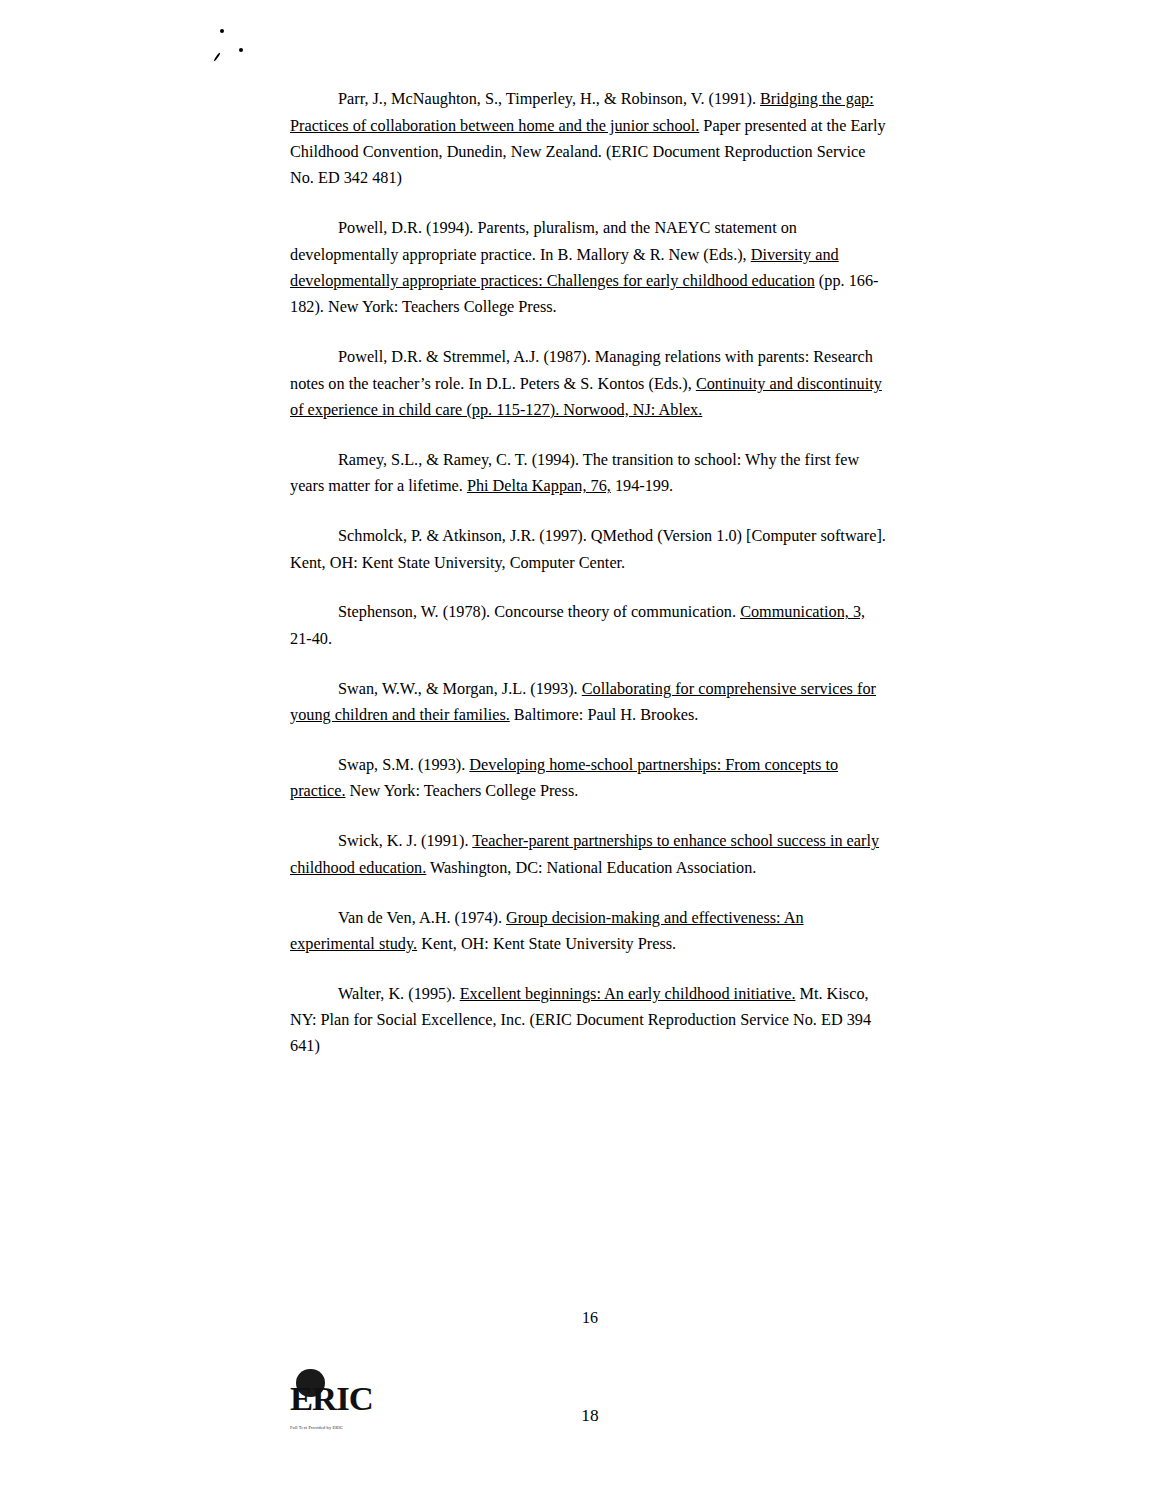Parr, J., McNaughton, S., Timperley, H., & Robinson, V. (1991). Bridging the gap: Practices of collaboration between home and the junior school. Paper presented at the Early Childhood Convention, Dunedin, New Zealand. (ERIC Document Reproduction Service No. ED 342 481)
Powell, D.R. (1994). Parents, pluralism, and the NAEYC statement on developmentally appropriate practice. In B. Mallory & R. New (Eds.), Diversity and developmentally appropriate practices: Challenges for early childhood education (pp. 166-182). New York: Teachers College Press.
Powell, D.R. & Stremmel, A.J. (1987). Managing relations with parents: Research notes on the teacher’s role. In D.L. Peters & S. Kontos (Eds.), Continuity and discontinuity of experience in child care (pp. 115-127). Norwood, NJ: Ablex.
Ramey, S.L., & Ramey, C. T. (1994). The transition to school: Why the first few years matter for a lifetime. Phi Delta Kappan, 76, 194-199.
Schmolck, P. & Atkinson, J.R. (1997). QMethod (Version 1.0) [Computer software]. Kent, OH: Kent State University, Computer Center.
Stephenson, W. (1978). Concourse theory of communication. Communication, 3, 21-40.
Swan, W.W., & Morgan, J.L. (1993). Collaborating for comprehensive services for young children and their families. Baltimore: Paul H. Brookes.
Swap, S.M. (1993). Developing home-school partnerships: From concepts to practice. New York: Teachers College Press.
Swick, K. J. (1991). Teacher-parent partnerships to enhance school success in early childhood education. Washington, DC: National Education Association.
Van de Ven, A.H. (1974). Group decision-making and effectiveness: An experimental study. Kent, OH: Kent State University Press.
Walter, K. (1995). Excellent beginnings: An early childhood initiative. Mt. Kisco, NY: Plan for Social Excellence, Inc. (ERIC Document Reproduction Service No. ED 394 641)
16
ERIC
Full Text Provided by ERIC
18